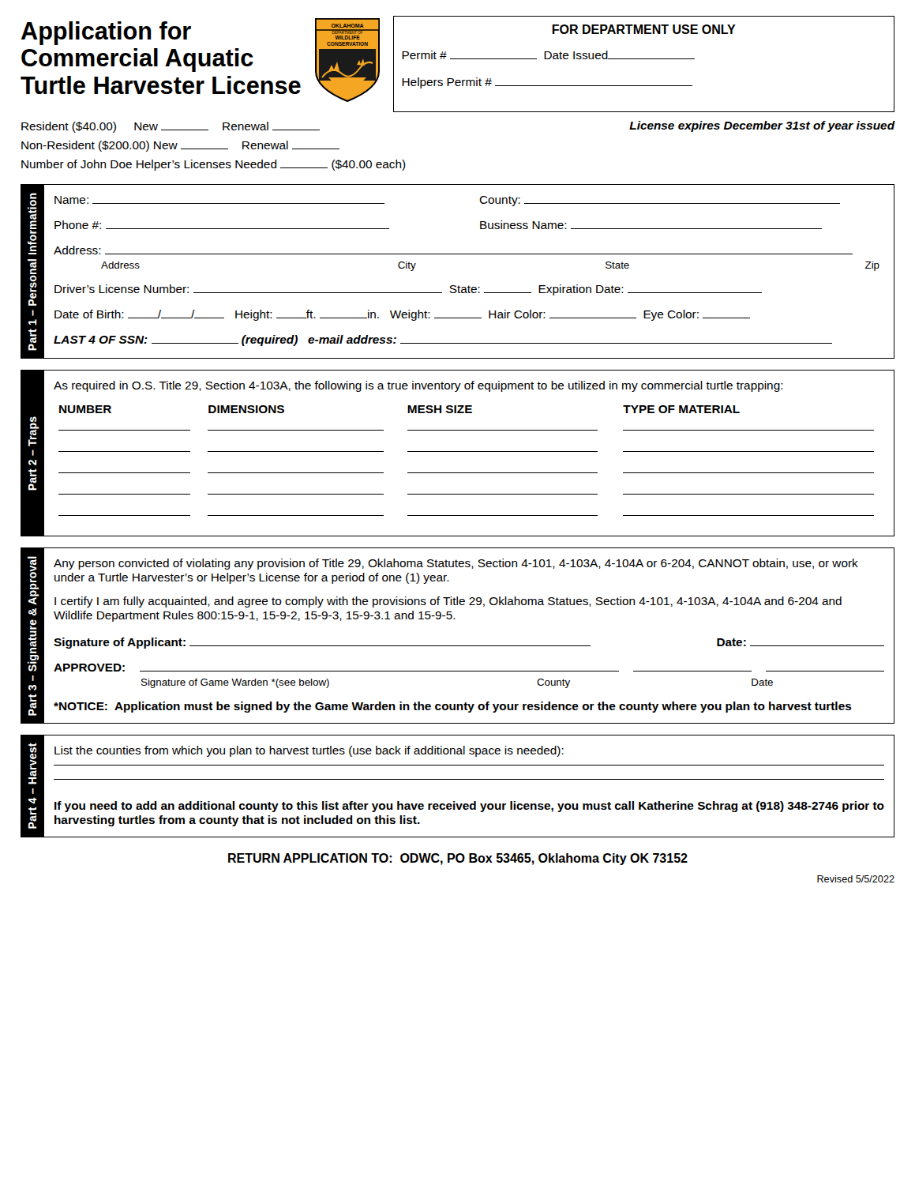Application for
Commercial Aquatic
Turtle Harvester License
OKLAHOMA DEPARTMENT OF WILDLIFE CONSERVATION
FOR DEPARTMENT USE ONLY
Permit # Date Issued
Helpers Permit #
Resident ($40.00) New Renewal
Non-Resident ($200.00) New Renewal
Number of John Doe Helper’s Licenses Needed ($40.00 each)
License expires December 31st of year issued
Part 1 – Personal Information
Name:
County:
Phone #:
Business Name:
Address:
Address City State Zip
Driver’s License Number: State: Expiration Date:
Date of Birth: / / Height: ft. in. Weight: Hair Color: Eye Color:
LAST 4 OF SSN: (required) e-mail address:
Part 2 – Traps
As required in O.S. Title 29, Section 4-103A, the following is a true inventory of equipment to be utilized in my commercial turtle trapping:
NUMBER
DIMENSIONS
MESH SIZE
TYPE OF MATERIAL
Part 3 – Signature & Approval
Any person convicted of violating any provision of Title 29, Oklahoma Statutes, Section 4-101, 4-103A, 4-104A or 6-204, CANNOT obtain, use, or work under a Turtle Harvester’s or Helper’s License for a period of one (1) year.
I certify I am fully acquainted, and agree to comply with the provisions of Title 29, Oklahoma Statues, Section 4-101, 4-103A, 4-104A and 6-204 and Wildlife Department Rules 800:15-9-1, 15-9-2, 15-9-3, 15-9-3.1 and 15-9-5.
Signature of Applicant:
Date:
APPROVED:
Signature of Game Warden *(see below) County Date
*NOTICE: Application must be signed by the Game Warden in the county of your residence or the county where you plan to harvest turtles
Part 4 – Harvest
List the counties from which you plan to harvest turtles (use back if additional space is needed):
If you need to add an additional county to this list after you have received your license, you must call Katherine Schrag at (918) 348-2746 prior to harvesting turtles from a county that is not included on this list.
RETURN APPLICATION TO: ODWC, PO Box 53465, Oklahoma City OK 73152
Revised 5/5/2022